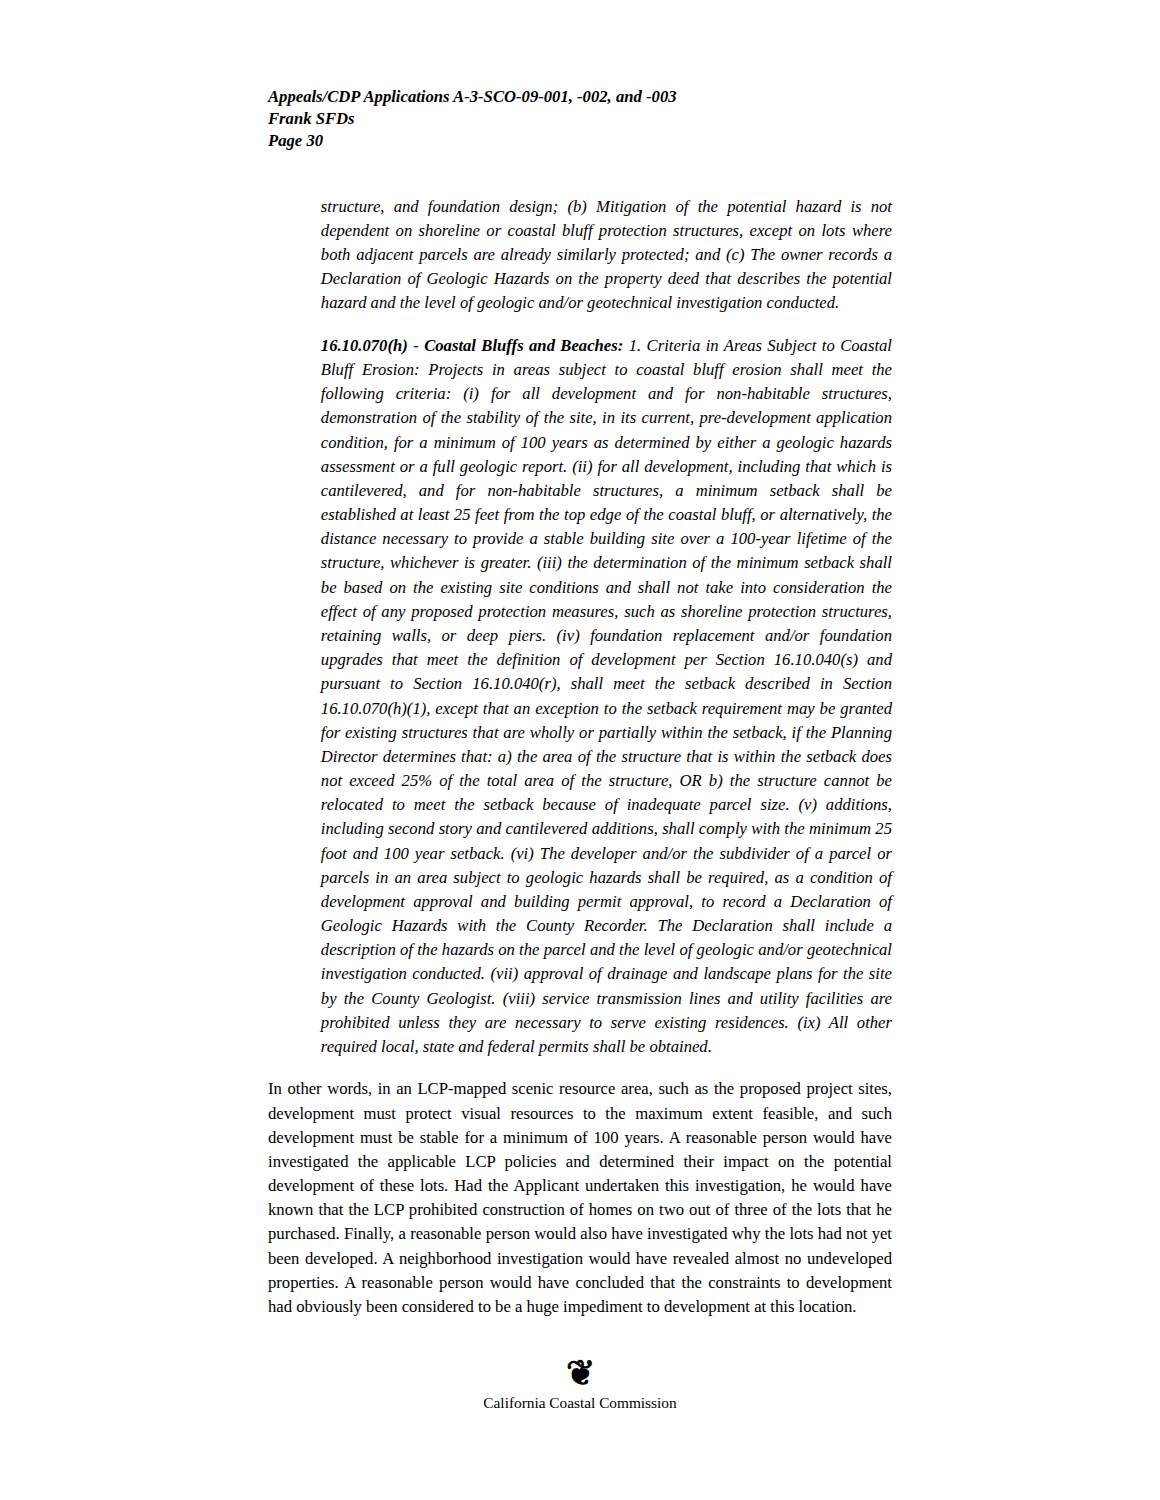Appeals/CDP Applications A-3-SCO-09-001, -002, and -003
Frank SFDs
Page 30
structure, and foundation design; (b) Mitigation of the potential hazard is not dependent on shoreline or coastal bluff protection structures, except on lots where both adjacent parcels are already similarly protected; and (c) The owner records a Declaration of Geologic Hazards on the property deed that describes the potential hazard and the level of geologic and/or geotechnical investigation conducted.
16.10.070(h) - Coastal Bluffs and Beaches: 1. Criteria in Areas Subject to Coastal Bluff Erosion: Projects in areas subject to coastal bluff erosion shall meet the following criteria: (i) for all development and for non-habitable structures, demonstration of the stability of the site, in its current, pre-development application condition, for a minimum of 100 years as determined by either a geologic hazards assessment or a full geologic report. (ii) for all development, including that which is cantilevered, and for non-habitable structures, a minimum setback shall be established at least 25 feet from the top edge of the coastal bluff, or alternatively, the distance necessary to provide a stable building site over a 100-year lifetime of the structure, whichever is greater. (iii) the determination of the minimum setback shall be based on the existing site conditions and shall not take into consideration the effect of any proposed protection measures, such as shoreline protection structures, retaining walls, or deep piers. (iv) foundation replacement and/or foundation upgrades that meet the definition of development per Section 16.10.040(s) and pursuant to Section 16.10.040(r), shall meet the setback described in Section 16.10.070(h)(1), except that an exception to the setback requirement may be granted for existing structures that are wholly or partially within the setback, if the Planning Director determines that: a) the area of the structure that is within the setback does not exceed 25% of the total area of the structure, OR b) the structure cannot be relocated to meet the setback because of inadequate parcel size. (v) additions, including second story and cantilevered additions, shall comply with the minimum 25 foot and 100 year setback. (vi) The developer and/or the subdivider of a parcel or parcels in an area subject to geologic hazards shall be required, as a condition of development approval and building permit approval, to record a Declaration of Geologic Hazards with the County Recorder. The Declaration shall include a description of the hazards on the parcel and the level of geologic and/or geotechnical investigation conducted. (vii) approval of drainage and landscape plans for the site by the County Geologist. (viii) service transmission lines and utility facilities are prohibited unless they are necessary to serve existing residences. (ix) All other required local, state and federal permits shall be obtained.
In other words, in an LCP-mapped scenic resource area, such as the proposed project sites, development must protect visual resources to the maximum extent feasible, and such development must be stable for a minimum of 100 years. A reasonable person would have investigated the applicable LCP policies and determined their impact on the potential development of these lots. Had the Applicant undertaken this investigation, he would have known that the LCP prohibited construction of homes on two out of three of the lots that he purchased. Finally, a reasonable person would also have investigated why the lots had not yet been developed. A neighborhood investigation would have revealed almost no undeveloped properties. A reasonable person would have concluded that the constraints to development had obviously been considered to be a huge impediment to development at this location.
❦
California Coastal Commission